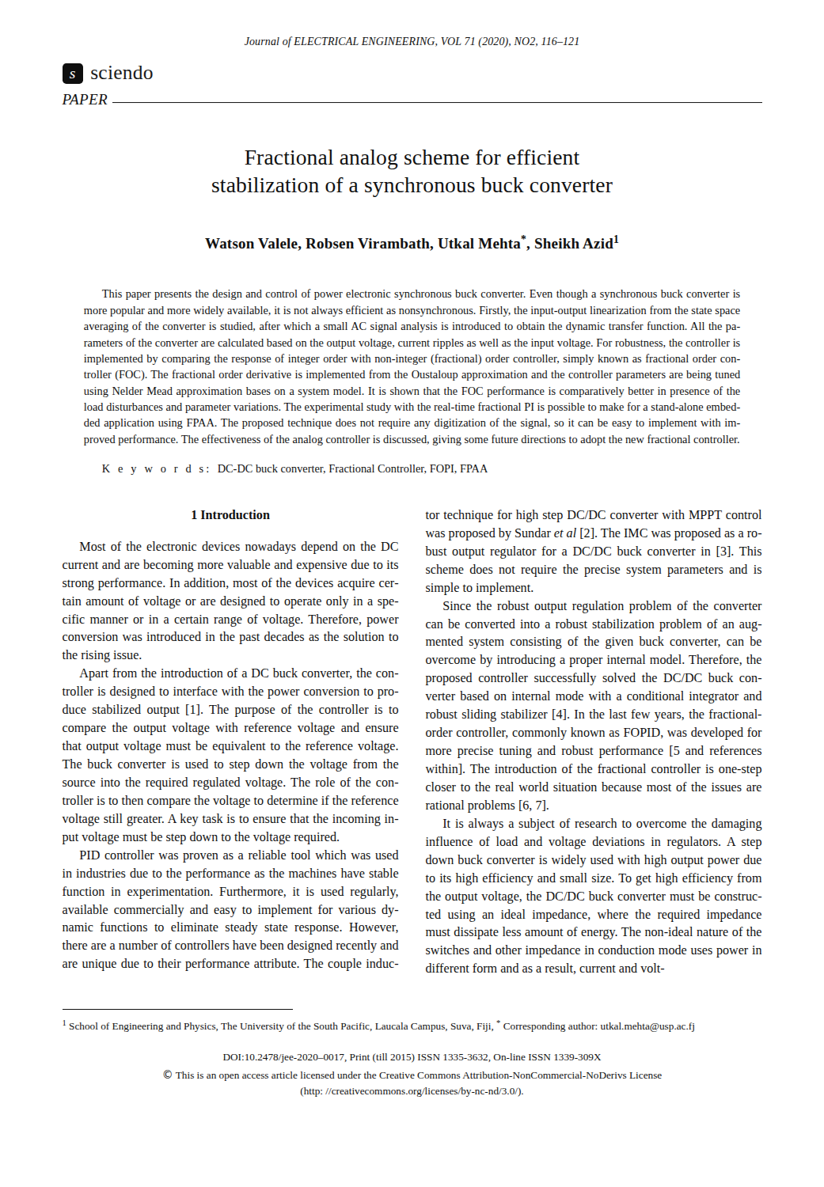Journal of ELECTRICAL ENGINEERING, VOL 71 (2020), NO2, 116–121
sciendo
PAPER
Fractional analog scheme for efficient
stabilization of a synchronous buck converter
Watson Valele, Robsen Virambath, Utkal Mehta*, Sheikh Azid1
This paper presents the design and control of power electronic synchronous buck converter. Even though a synchronous buck converter is more popular and more widely available, it is not always efficient as nonsynchronous. Firstly, the input-output linearization from the state space averaging of the converter is studied, after which a small AC signal analysis is introduced to obtain the dynamic transfer function. All the parameters of the converter are calculated based on the output voltage, current ripples as well as the input voltage. For robustness, the controller is implemented by comparing the response of integer order with non-integer (fractional) order controller, simply known as fractional order controller (FOC). The fractional order derivative is implemented from the Oustaloup approximation and the controller parameters are being tuned using Nelder Mead approximation bases on a system model. It is shown that the FOC performance is comparatively better in presence of the load disturbances and parameter variations. The experimental study with the real-time fractional PI is possible to make for a stand-alone embedded application using FPAA. The proposed technique does not require any digitization of the signal, so it can be easy to implement with improved performance. The effectiveness of the analog controller is discussed, giving some future directions to adopt the new fractional controller.
K e y w o r d s: DC-DC buck converter, Fractional Controller, FOPI, FPAA
1 Introduction
Most of the electronic devices nowadays depend on the DC current and are becoming more valuable and expensive due to its strong performance. In addition, most of the devices acquire certain amount of voltage or are designed to operate only in a specific manner or in a certain range of voltage. Therefore, power conversion was introduced in the past decades as the solution to the rising issue.
Apart from the introduction of a DC buck converter, the controller is designed to interface with the power conversion to produce stabilized output [1]. The purpose of the controller is to compare the output voltage with reference voltage and ensure that output voltage must be equivalent to the reference voltage. The buck converter is used to step down the voltage from the source into the required regulated voltage. The role of the controller is to then compare the voltage to determine if the reference voltage still greater. A key task is to ensure that the incoming input voltage must be step down to the voltage required.
PID controller was proven as a reliable tool which was used in industries due to the performance as the machines have stable function in experimentation. Furthermore, it is used regularly, available commercially and easy to implement for various dynamic functions to eliminate steady state response. However, there are a number of controllers have been designed recently and are unique due to their performance attribute. The couple inductor technique for high step DC/DC converter with MPPT control was proposed by Sundar et al [2]. The IMC was proposed as a robust output regulator for a DC/DC buck converter in [3]. This scheme does not require the precise system parameters and is simple to implement.
Since the robust output regulation problem of the converter can be converted into a robust stabilization problem of an augmented system consisting of the given buck converter, can be overcome by introducing a proper internal model. Therefore, the proposed controller successfully solved the DC/DC buck converter based on internal mode with a conditional integrator and robust sliding stabilizer [4]. In the last few years, the fractional-order controller, commonly known as FOPID, was developed for more precise tuning and robust performance [5 and references within]. The introduction of the fractional controller is one-step closer to the real world situation because most of the issues are rational problems [6, 7].
It is always a subject of research to overcome the damaging influence of load and voltage deviations in regulators. A step down buck converter is widely used with high output power due to its high efficiency and small size. To get high efficiency from the output voltage, the DC/DC buck converter must be constructed using an ideal impedance, where the required impedance must dissipate less amount of energy. The non-ideal nature of the switches and other impedance in conduction mode uses power in different form and as a result, current and volt-
1 School of Engineering and Physics, The University of the South Pacific, Laucala Campus, Suva, Fiji, * Corresponding author: utkal.mehta@usp.ac.fj
DOI:10.2478/jee-2020–0017, Print (till 2015) ISSN 1335-3632, On-line ISSN 1339-309X
© This is an open access article licensed under the Creative Commons Attribution-NonCommercial-NoDerivs License
(http: //creativecommons.org/licenses/by-nc-nd/3.0/).